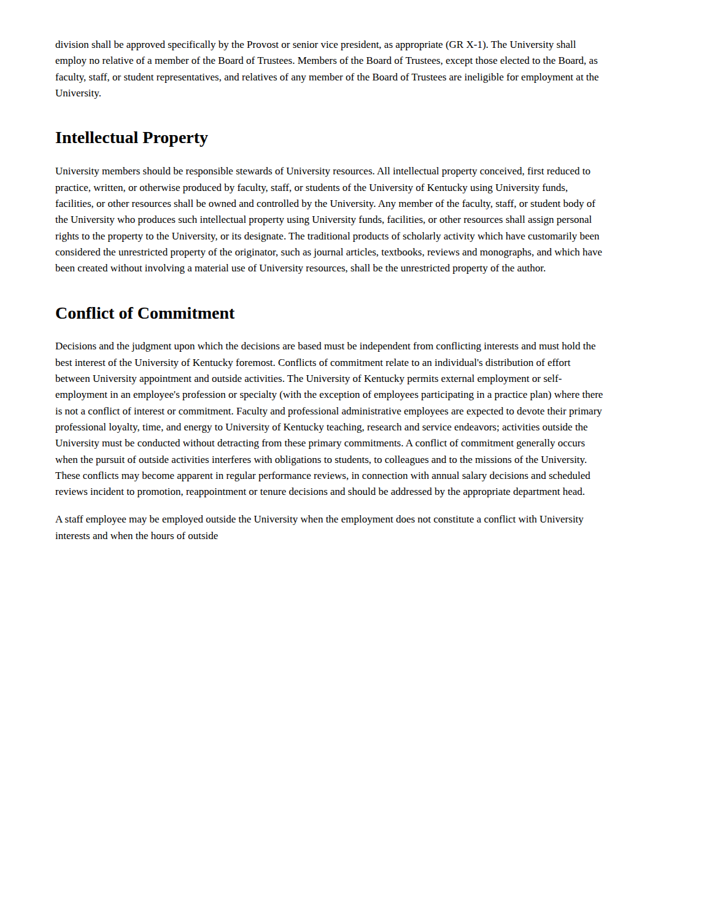division shall be approved specifically by the Provost or senior vice president, as appropriate (GR X-1). The University shall employ no relative of a member of the Board of Trustees. Members of the Board of Trustees, except those elected to the Board, as faculty, staff, or student representatives, and relatives of any member of the Board of Trustees are ineligible for employment at the University.
Intellectual Property
University members should be responsible stewards of University resources. All intellectual property conceived, first reduced to practice, written, or otherwise produced by faculty, staff, or students of the University of Kentucky using University funds, facilities, or other resources shall be owned and controlled by the University. Any member of the faculty, staff, or student body of the University who produces such intellectual property using University funds, facilities, or other resources shall assign personal rights to the property to the University, or its designate. The traditional products of scholarly activity which have customarily been considered the unrestricted property of the originator, such as journal articles, textbooks, reviews and monographs, and which have been created without involving a material use of University resources, shall be the unrestricted property of the author.
Conflict of Commitment
Decisions and the judgment upon which the decisions are based must be independent from conflicting interests and must hold the best interest of the University of Kentucky foremost. Conflicts of commitment relate to an individual's distribution of effort between University appointment and outside activities. The University of Kentucky permits external employment or self-employment in an employee's profession or specialty (with the exception of employees participating in a practice plan) where there is not a conflict of interest or commitment. Faculty and professional administrative employees are expected to devote their primary professional loyalty, time, and energy to University of Kentucky teaching, research and service endeavors; activities outside the University must be conducted without detracting from these primary commitments. A conflict of commitment generally occurs when the pursuit of outside activities interferes with obligations to students, to colleagues and to the missions of the University. These conflicts may become apparent in regular performance reviews, in connection with annual salary decisions and scheduled reviews incident to promotion, reappointment or tenure decisions and should be addressed by the appropriate department head.
A staff employee may be employed outside the University when the employment does not constitute a conflict with University interests and when the hours of outside